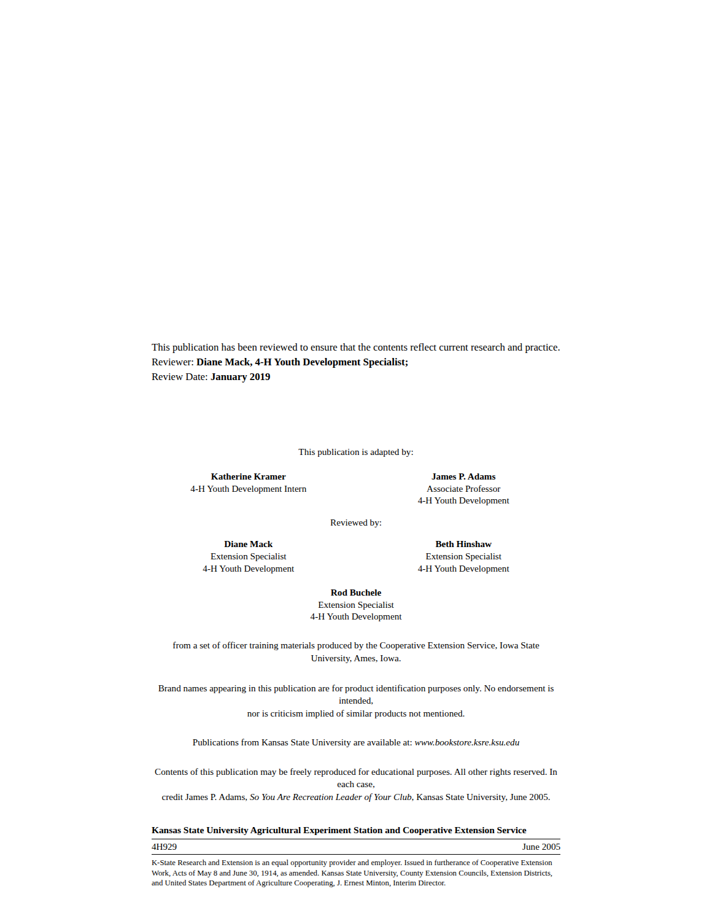This publication has been reviewed to ensure that the contents reflect current research and practice.
Reviewer: Diane Mack, 4-H Youth Development Specialist;
Review Date: January 2019
This publication is adapted by:
Katherine Kramer
4-H Youth Development Intern
James P. Adams
Associate Professor
4-H Youth Development
Reviewed by:
Diane Mack
Extension Specialist
4-H Youth Development
Beth Hinshaw
Extension Specialist
4-H Youth Development
Rod Buchele
Extension Specialist
4-H Youth Development
from a set of officer training materials produced by the Cooperative Extension Service, Iowa State University, Ames, Iowa.
Brand names appearing in this publication are for product identification purposes only. No endorsement is intended,
nor is criticism implied of similar products not mentioned.
Publications from Kansas State University are available at: www.bookstore.ksre.ksu.edu
Contents of this publication may be freely reproduced for educational purposes. All other rights reserved. In each case,
credit James P. Adams, So You Are Recreation Leader of Your Club, Kansas State University, June 2005.
Kansas State University Agricultural Experiment Station and Cooperative Extension Service
4H929 June 2005
K-State Research and Extension is an equal opportunity provider and employer. Issued in furtherance of Cooperative Extension Work, Acts of May 8 and June 30, 1914, as amended. Kansas State University, County Extension Councils, Extension Districts, and United States Department of Agriculture Cooperating, J. Ernest Minton, Interim Director.